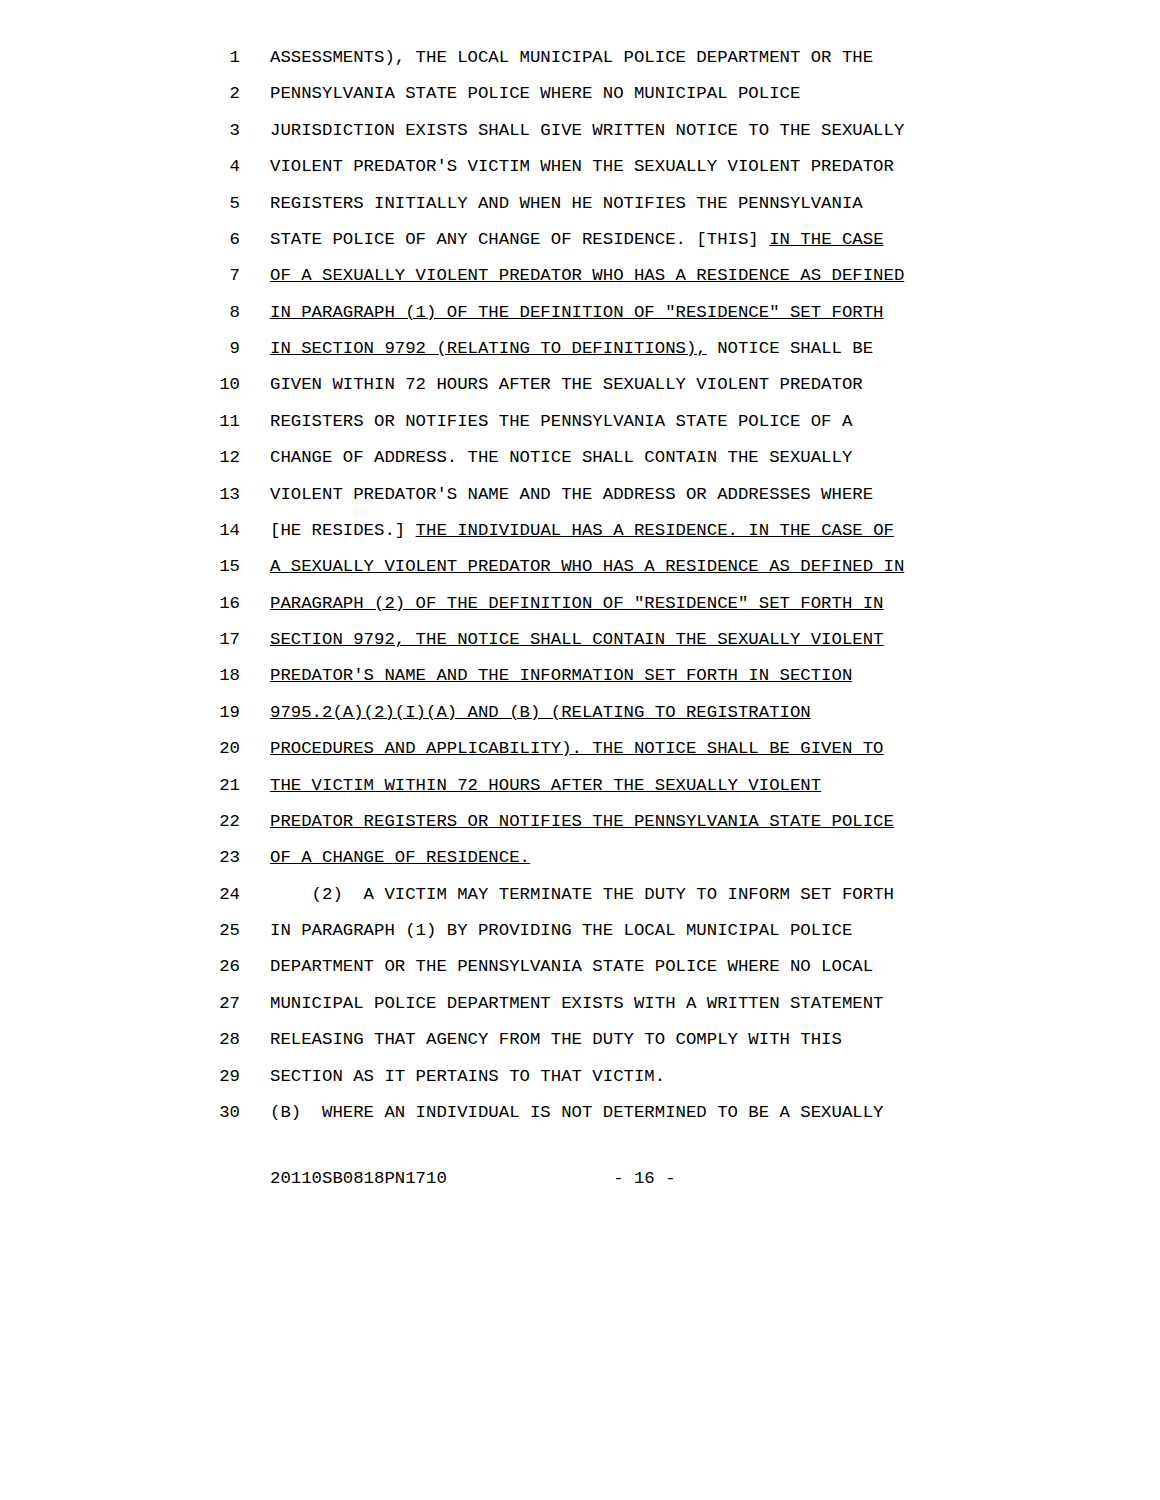ASSESSMENTS), THE LOCAL MUNICIPAL POLICE DEPARTMENT OR THE
PENNSYLVANIA STATE POLICE WHERE NO MUNICIPAL POLICE
JURISDICTION EXISTS SHALL GIVE WRITTEN NOTICE TO THE SEXUALLY
VIOLENT PREDATOR'S VICTIM WHEN THE SEXUALLY VIOLENT PREDATOR
REGISTERS INITIALLY AND WHEN HE NOTIFIES THE PENNSYLVANIA
STATE POLICE OF ANY CHANGE OF RESIDENCE. [THIS] IN THE CASE
OF A SEXUALLY VIOLENT PREDATOR WHO HAS A RESIDENCE AS DEFINED
IN PARAGRAPH (1) OF THE DEFINITION OF "RESIDENCE" SET FORTH
IN SECTION 9792 (RELATING TO DEFINITIONS), NOTICE SHALL BE
GIVEN WITHIN 72 HOURS AFTER THE SEXUALLY VIOLENT PREDATOR
REGISTERS OR NOTIFIES THE PENNSYLVANIA STATE POLICE OF A
CHANGE OF ADDRESS. THE NOTICE SHALL CONTAIN THE SEXUALLY
VIOLENT PREDATOR'S NAME AND THE ADDRESS OR ADDRESSES WHERE
[HE RESIDES.] THE INDIVIDUAL HAS A RESIDENCE. IN THE CASE OF
A SEXUALLY VIOLENT PREDATOR WHO HAS A RESIDENCE AS DEFINED IN
PARAGRAPH (2) OF THE DEFINITION OF "RESIDENCE" SET FORTH IN
SECTION 9792, THE NOTICE SHALL CONTAIN THE SEXUALLY VIOLENT
PREDATOR'S NAME AND THE INFORMATION SET FORTH IN SECTION
9795.2(A)(2)(I)(A) AND (B) (RELATING TO REGISTRATION
PROCEDURES AND APPLICABILITY). THE NOTICE SHALL BE GIVEN TO
THE VICTIM WITHIN 72 HOURS AFTER THE SEXUALLY VIOLENT
PREDATOR REGISTERS OR NOTIFIES THE PENNSYLVANIA STATE POLICE
OF A CHANGE OF RESIDENCE.
(2) A VICTIM MAY TERMINATE THE DUTY TO INFORM SET FORTH
IN PARAGRAPH (1) BY PROVIDING THE LOCAL MUNICIPAL POLICE
DEPARTMENT OR THE PENNSYLVANIA STATE POLICE WHERE NO LOCAL
MUNICIPAL POLICE DEPARTMENT EXISTS WITH A WRITTEN STATEMENT
RELEASING THAT AGENCY FROM THE DUTY TO COMPLY WITH THIS
SECTION AS IT PERTAINS TO THAT VICTIM.
(B) WHERE AN INDIVIDUAL IS NOT DETERMINED TO BE A SEXUALLY
20110SB0818PN1710 - 16 -